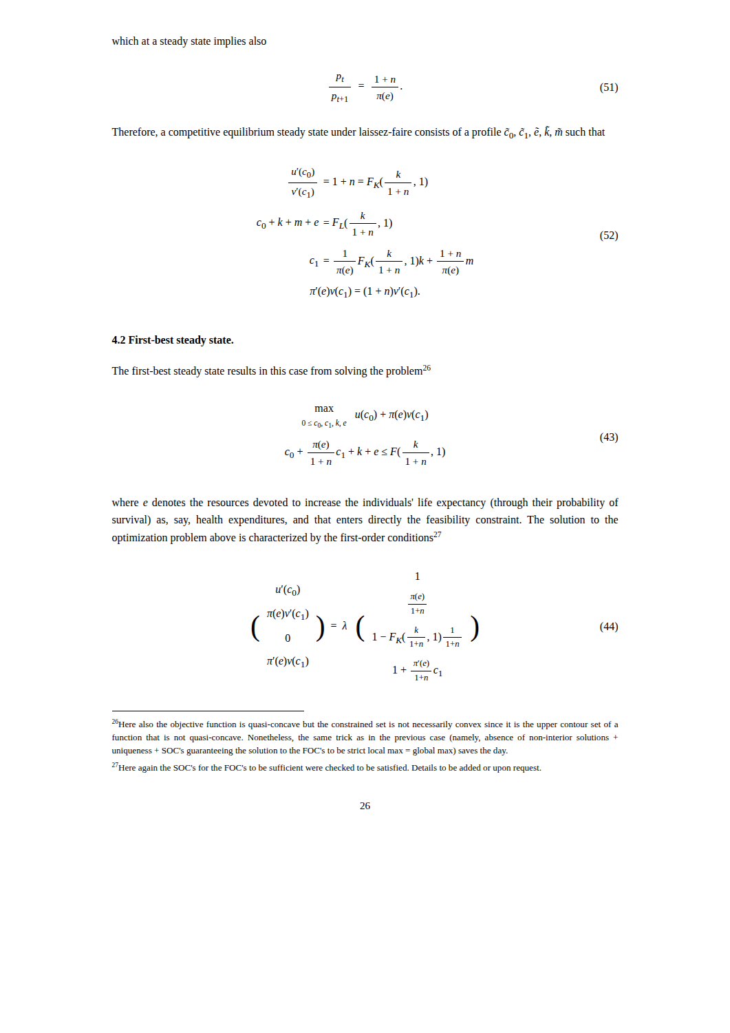which at a steady state implies also
pt pt+1 = 1 + n π(e). (51)
Therefore, a competitive equilibrium steady state under laissez-faire consists of a profile c̃0, c̃1, ẽ, k̃, m̃ such that
| u ′( c 0 ) v ′( c 1 ) | = 1 + n = F K ( k 1 + n , 1) |
| c 0 + k + m + e | = F L ( k 1 + n , 1) |
| c 1 | = 1 π ( e ) F K ( k 1 + n , 1) k + 1 + n π ( e ) m |
| π ′( e ) v ( c 1 ) = (1 + n ) v ′( c 1 ). |
(52)
4.2 First-best steady state.
The first-best steady state results in this case from solving the problem26
| max 0 ≤ c 0 , c 1 , k , e u ( c 0 ) + π ( e ) v ( c 1 ) |
| c 0 + π ( e ) 1 + n c 1 + k + e ≤ F ( k 1 + n , 1) |
(43)
where e denotes the resources devoted to increase the individuals' life expectancy (through their probability of survival) as, say, health expenditures, and that enters directly the feasibility constraint. The solution to the optimization problem above is characterized by the first-order conditions27
(
| u ′( c 0 ) |
| π ( e ) v ′( c 1 ) |
| 0 |
| π ′( e ) v ( c 1 ) |
) = λ (
| 1 |
| π ( e ) 1+ n |
| 1 − F K ( k 1+ n , 1) 1 1+ n |
| 1 + π ′( e ) 1+ n c 1 |
) (44)
26Here also the objective function is quasi-concave but the constrained set is not necessarily convex since it is the upper contour set of a function that is not quasi-concave. Nonetheless, the same trick as in the previous case (namely, absence of non-interior solutions + uniqueness + SOC's guaranteeing the solution to the FOC's to be strict local max = global max) saves the day.
27Here again the SOC's for the FOC's to be sufficient were checked to be satisfied. Details to be added or upon request.
26